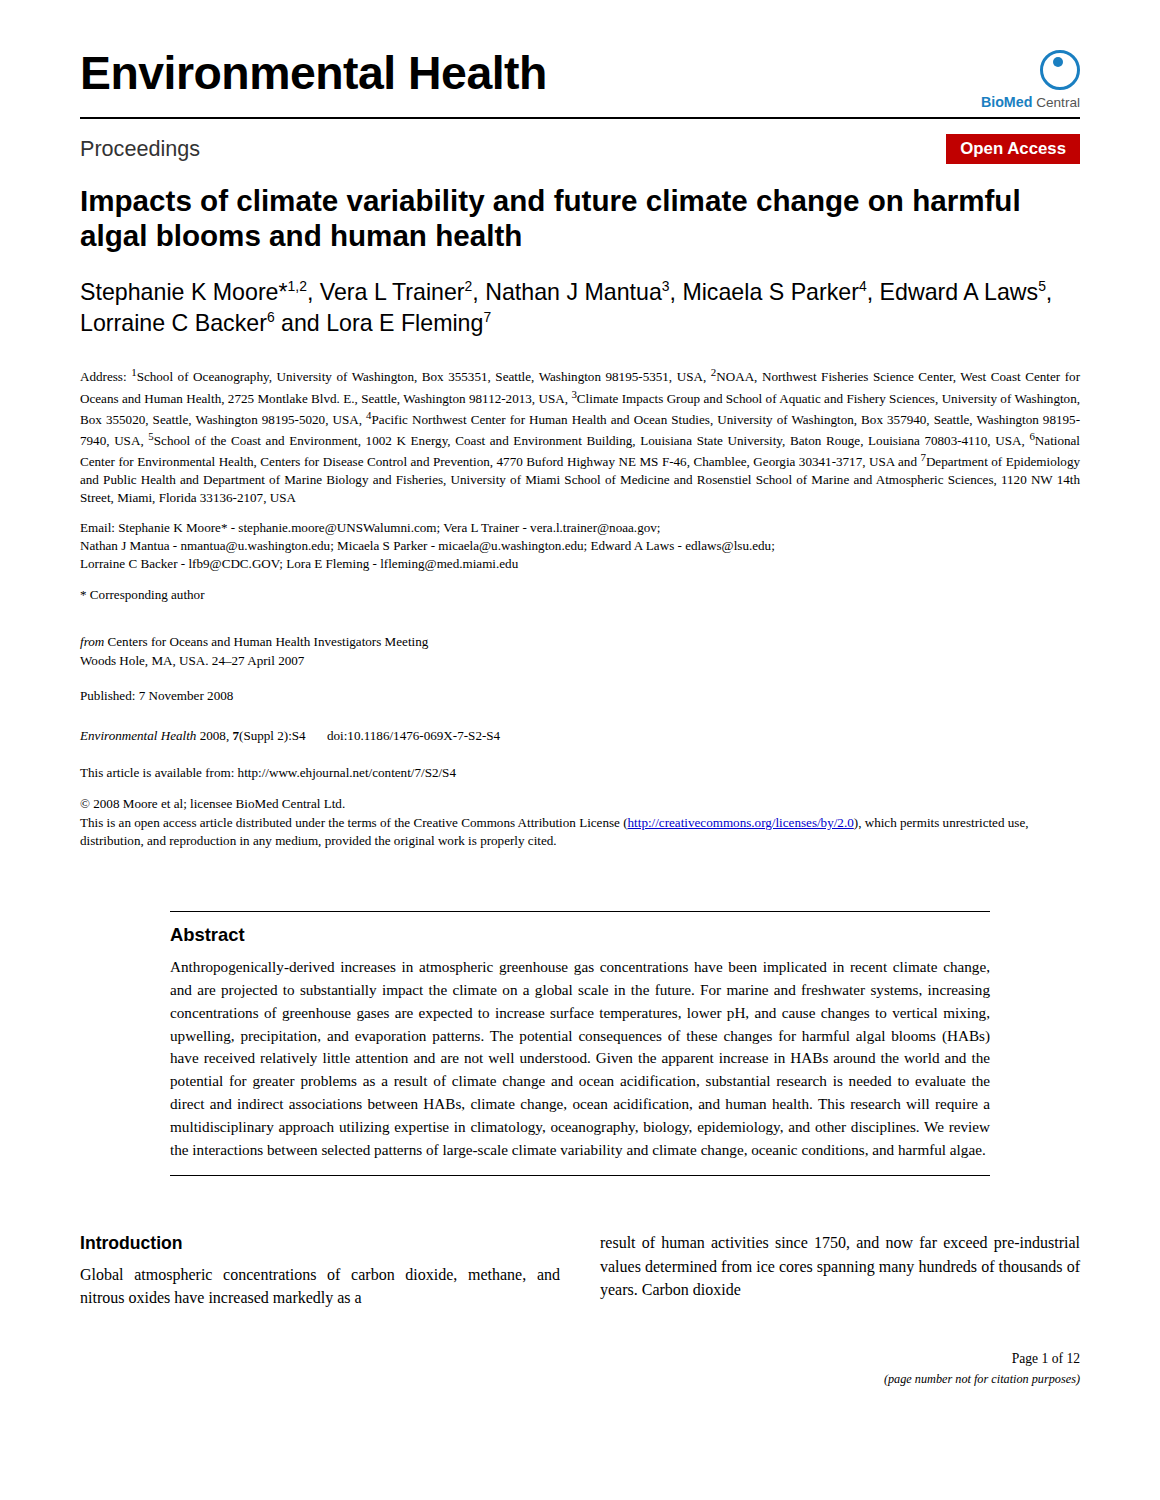Environmental Health
BioMed Central
Proceedings Open Access
Impacts of climate variability and future climate change on harmful algal blooms and human health
Stephanie K Moore*1,2, Vera L Trainer2, Nathan J Mantua3, Micaela S Parker4, Edward A Laws5, Lorraine C Backer6 and Lora E Fleming7
Address: 1School of Oceanography, University of Washington, Box 355351, Seattle, Washington 98195-5351, USA, 2NOAA, Northwest Fisheries Science Center, West Coast Center for Oceans and Human Health, 2725 Montlake Blvd. E., Seattle, Washington 98112-2013, USA, 3Climate Impacts Group and School of Aquatic and Fishery Sciences, University of Washington, Box 355020, Seattle, Washington 98195-5020, USA, 4Pacific Northwest Center for Human Health and Ocean Studies, University of Washington, Box 357940, Seattle, Washington 98195-7940, USA, 5School of the Coast and Environment, 1002 K Energy, Coast and Environment Building, Louisiana State University, Baton Rouge, Louisiana 70803-4110, USA, 6National Center for Environmental Health, Centers for Disease Control and Prevention, 4770 Buford Highway NE MS F-46, Chamblee, Georgia 30341-3717, USA and 7Department of Epidemiology and Public Health and Department of Marine Biology and Fisheries, University of Miami School of Medicine and Rosenstiel School of Marine and Atmospheric Sciences, 1120 NW 14th Street, Miami, Florida 33136-2107, USA
Email: Stephanie K Moore* - stephanie.moore@UNSWalumni.com; Vera L Trainer - vera.l.trainer@noaa.gov;
Nathan J Mantua - nmantua@u.washington.edu; Micaela S Parker - micaela@u.washington.edu; Edward A Laws - edlaws@lsu.edu;
Lorraine C Backer - lfb9@CDC.GOV; Lora E Fleming - lfleming@med.miami.edu
* Corresponding author
from Centers for Oceans and Human Health Investigators Meeting
Woods Hole, MA, USA. 24–27 April 2007
Published: 7 November 2008
Environmental Health 2008, 7(Suppl 2):S4 doi:10.1186/1476-069X-7-S2-S4
This article is available from: http://www.ehjournal.net/content/7/S2/S4
© 2008 Moore et al; licensee BioMed Central Ltd.
This is an open access article distributed under the terms of the Creative Commons Attribution License (http://creativecommons.org/licenses/by/2.0), which permits unrestricted use, distribution, and reproduction in any medium, provided the original work is properly cited.
Abstract
Anthropogenically-derived increases in atmospheric greenhouse gas concentrations have been implicated in recent climate change, and are projected to substantially impact the climate on a global scale in the future. For marine and freshwater systems, increasing concentrations of greenhouse gases are expected to increase surface temperatures, lower pH, and cause changes to vertical mixing, upwelling, precipitation, and evaporation patterns. The potential consequences of these changes for harmful algal blooms (HABs) have received relatively little attention and are not well understood. Given the apparent increase in HABs around the world and the potential for greater problems as a result of climate change and ocean acidification, substantial research is needed to evaluate the direct and indirect associations between HABs, climate change, ocean acidification, and human health. This research will require a multidisciplinary approach utilizing expertise in climatology, oceanography, biology, epidemiology, and other disciplines. We review the interactions between selected patterns of large-scale climate variability and climate change, oceanic conditions, and harmful algae.
Introduction
Global atmospheric concentrations of carbon dioxide, methane, and nitrous oxides have increased markedly as a
result of human activities since 1750, and now far exceed pre-industrial values determined from ice cores spanning many hundreds of thousands of years. Carbon dioxide
Page 1 of 12
(page number not for citation purposes)